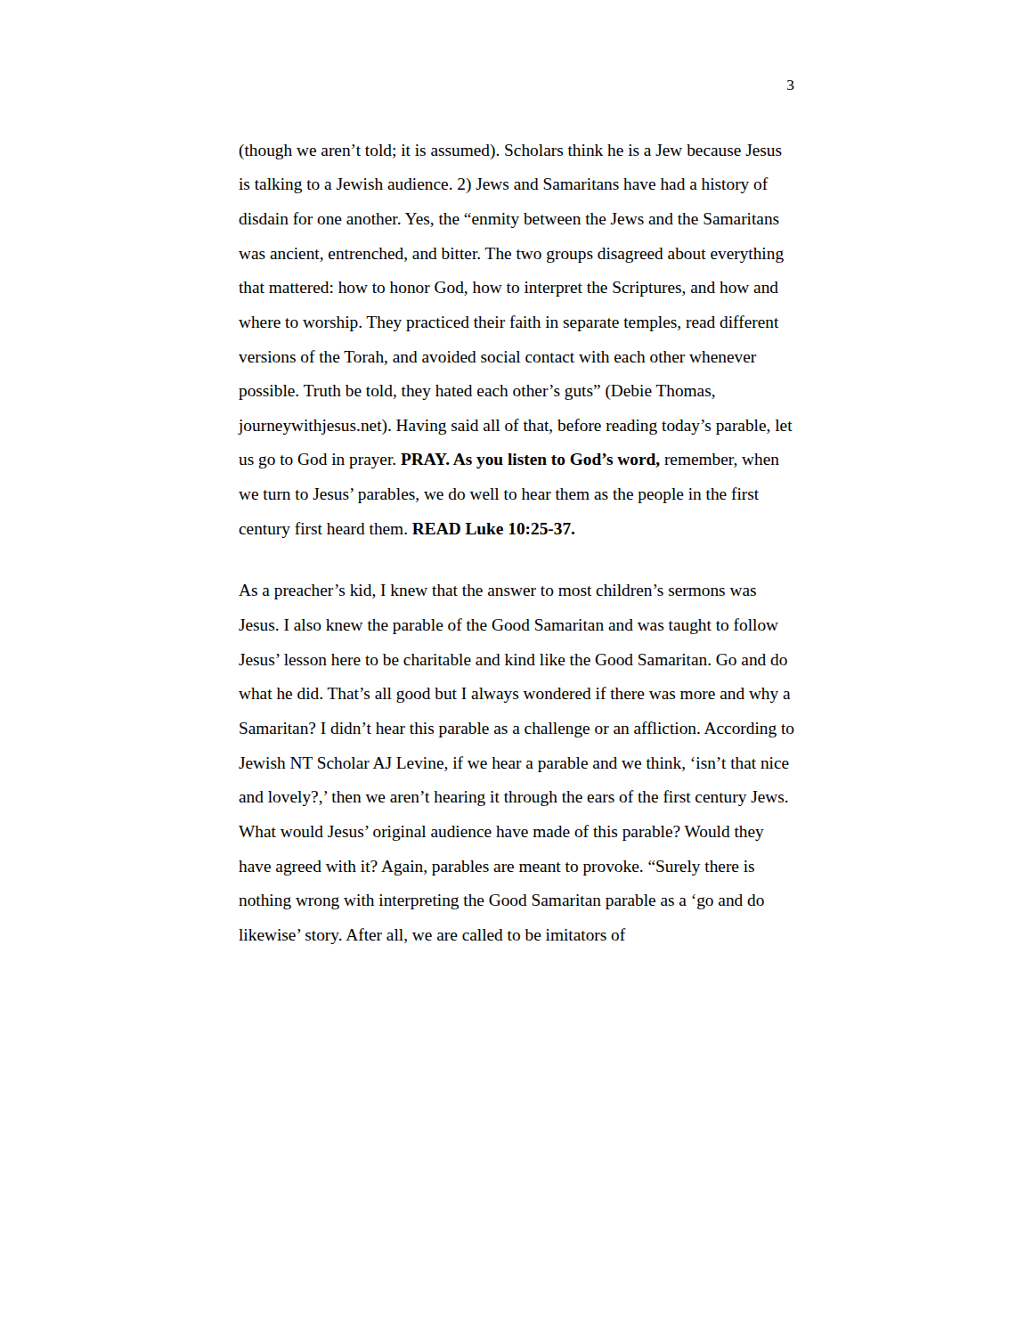3
(though we aren’t told; it is assumed). Scholars think he is a Jew because Jesus is talking to a Jewish audience. 2) Jews and Samaritans have had a history of disdain for one another. Yes, the “enmity between the Jews and the Samaritans was ancient, entrenched, and bitter. The two groups disagreed about everything that mattered: how to honor God, how to interpret the Scriptures, and how and where to worship. They practiced their faith in separate temples, read different versions of the Torah, and avoided social contact with each other whenever possible. Truth be told, they hated each other’s guts” (Debie Thomas, journeywithjesus.net). Having said all of that, before reading today’s parable, let us go to God in prayer. PRAY. As you listen to God’s word, remember, when we turn to Jesus’ parables, we do well to hear them as the people in the first century first heard them. READ Luke 10:25-37.
As a preacher’s kid, I knew that the answer to most children’s sermons was Jesus. I also knew the parable of the Good Samaritan and was taught to follow Jesus’ lesson here to be charitable and kind like the Good Samaritan. Go and do what he did. That’s all good but I always wondered if there was more and why a Samaritan? I didn’t hear this parable as a challenge or an affliction. According to Jewish NT Scholar AJ Levine, if we hear a parable and we think, ‘isn’t that nice and lovely?,’ then we aren’t hearing it through the ears of the first century Jews. What would Jesus’ original audience have made of this parable? Would they have agreed with it? Again, parables are meant to provoke. “Surely there is nothing wrong with interpreting the Good Samaritan parable as a ‘go and do likewise’ story. After all, we are called to be imitators of